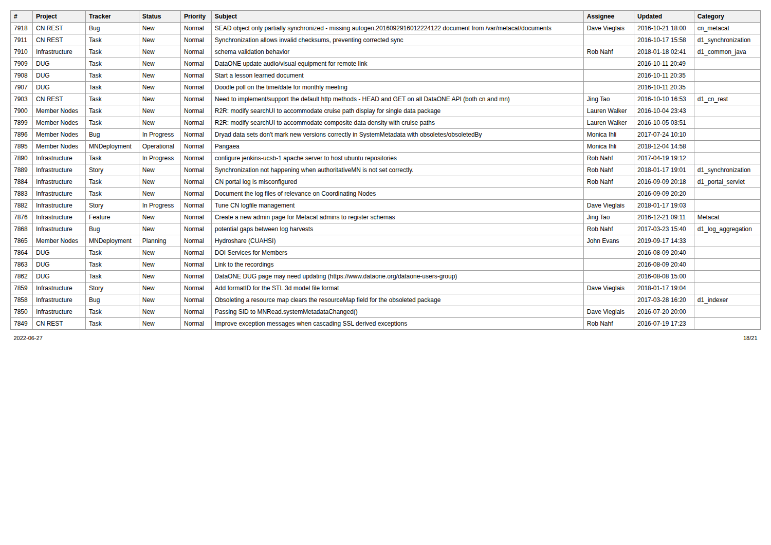Issue tracker listing
| # | Project | Tracker | Status | Priority | Subject | Assignee | Updated | Category |
| --- | --- | --- | --- | --- | --- | --- | --- | --- |
| 7918 | CN REST | Bug | New | Normal | SEAD object only partially synchronized - missing autogen.2016092916012224122 document from /var/metacat/documents | Dave Vieglais | 2016-10-21 18:00 | cn_metacat |
| 7911 | CN REST | Task | New | Normal | Synchronization allows invalid checksums, preventing corrected sync | | 2016-10-17 15:58 | d1_synchronization |
| 7910 | Infrastructure | Task | New | Normal | schema validation behavior | Rob Nahf | 2018-01-18 02:41 | d1_common_java |
| 7909 | DUG | Task | New | Normal | DataONE update audio/visual equipment for remote link | | 2016-10-11 20:49 | |
| 7908 | DUG | Task | New | Normal | Start a lesson learned document | | 2016-10-11 20:35 | |
| 7907 | DUG | Task | New | Normal | Doodle poll on the time/date for monthly meeting | | 2016-10-11 20:35 | |
| 7903 | CN REST | Task | New | Normal | Need to implement/support the default http methods - HEAD and GET on all DataONE API (both cn and mn) | Jing Tao | 2016-10-10 16:53 | d1_cn_rest |
| 7900 | Member Nodes | Task | New | Normal | R2R: modify searchUI to accommodate cruise path display for single data package | Lauren Walker | 2016-10-04 23:43 | |
| 7899 | Member Nodes | Task | New | Normal | R2R: modify searchUI to accommodate composite data density with cruise paths | Lauren Walker | 2016-10-05 03:51 | |
| 7896 | Member Nodes | Bug | In Progress | Normal | Dryad data sets don't mark new versions correctly in SystemMetadata with obsoletes/obsoletedBy | Monica Ihli | 2017-07-24 10:10 | |
| 7895 | Member Nodes | MNDeployment | Operational | Normal | Pangaea | Monica Ihli | 2018-12-04 14:58 | |
| 7890 | Infrastructure | Task | In Progress | Normal | configure jenkins-ucsb-1 apache server to host ubuntu repositories | Rob Nahf | 2017-04-19 19:12 | |
| 7889 | Infrastructure | Story | New | Normal | Synchronization not happening when authoritativeMN is not set correctly. | Rob Nahf | 2018-01-17 19:01 | d1_synchronization |
| 7884 | Infrastructure | Task | New | Normal | CN portal log is misconfigured | Rob Nahf | 2016-09-09 20:18 | d1_portal_servlet |
| 7883 | Infrastructure | Task | New | Normal | Document the log files of relevance on Coordinating Nodes | | 2016-09-09 20:20 | |
| 7882 | Infrastructure | Story | In Progress | Normal | Tune CN logfile management | Dave Vieglais | 2018-01-17 19:03 | |
| 7876 | Infrastructure | Feature | New | Normal | Create a new admin page for Metacat admins to register schemas | Jing Tao | 2016-12-21 09:11 | Metacat |
| 7868 | Infrastructure | Bug | New | Normal | potential gaps between log harvests | Rob Nahf | 2017-03-23 15:40 | d1_log_aggregation |
| 7865 | Member Nodes | MNDeployment | Planning | Normal | Hydroshare (CUAHSI) | John Evans | 2019-09-17 14:33 | |
| 7864 | DUG | Task | New | Normal | DOI Services for Members | | 2016-08-09 20:40 | |
| 7863 | DUG | Task | New | Normal | Link to the recordings | | 2016-08-09 20:40 | |
| 7862 | DUG | Task | New | Normal | DataONE DUG page may need updating (https://www.dataone.org/dataone-users-group) | | 2016-08-08 15:00 | |
| 7859 | Infrastructure | Story | New | Normal | Add formatID for the STL 3d model file format | Dave Vieglais | 2018-01-17 19:04 | |
| 7858 | Infrastructure | Bug | New | Normal | Obsoleting a resource map clears the resourceMap field for the obsoleted package | | 2017-03-28 16:20 | d1_indexer |
| 7850 | Infrastructure | Task | New | Normal | Passing SID to MNRead.systemMetadataChanged() | Dave Vieglais | 2016-07-20 20:00 | |
| 7849 | CN REST | Task | New | Normal | Improve exception messages when cascading SSL derived exceptions | Rob Nahf | 2016-07-19 17:23 | |
| 2022-06-27 | 18/21 |